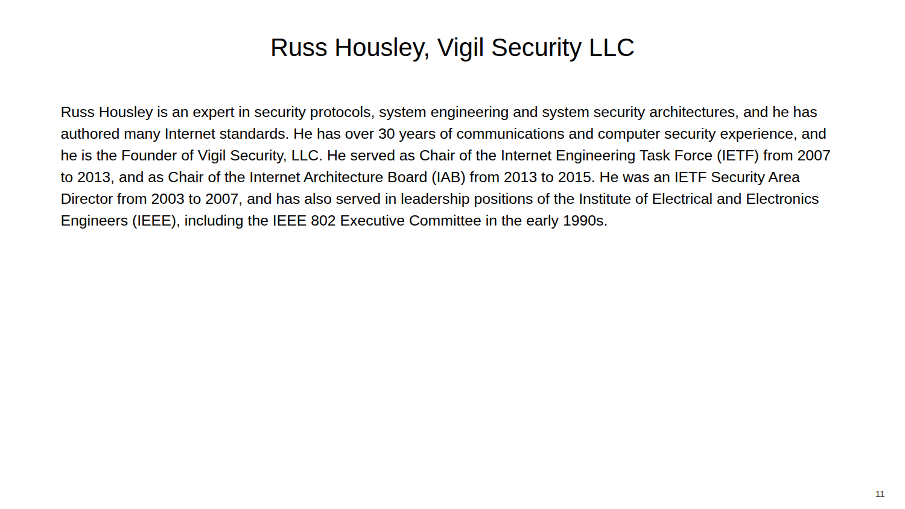Russ Housley, Vigil Security LLC
Russ Housley is an expert in security protocols, system engineering and system security architectures, and he has authored many Internet standards. He has over 30 years of communications and computer security experience, and he is the Founder of Vigil Security, LLC. He served as Chair of the Internet Engineering Task Force (IETF) from 2007 to 2013, and as Chair of the Internet Architecture Board (IAB) from 2013 to 2015. He was an IETF Security Area Director from 2003 to 2007, and has also served in leadership positions of the Institute of Electrical and Electronics Engineers (IEEE), including the IEEE 802 Executive Committee in the early 1990s.
11